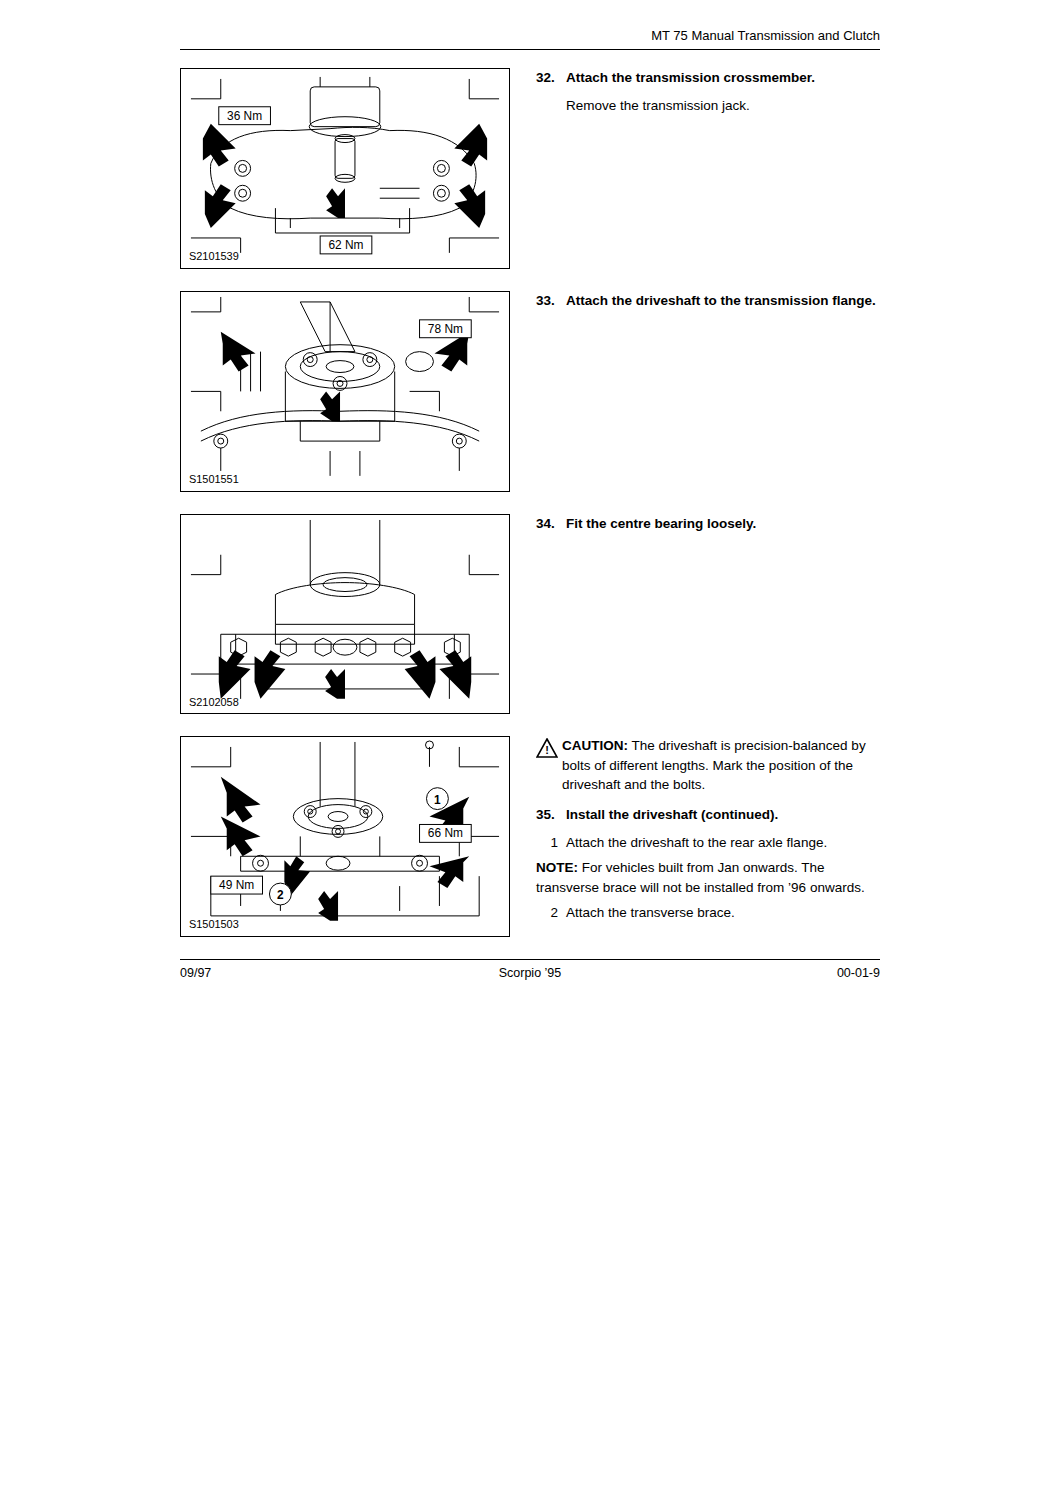MT 75 Manual Transmission and Clutch
36 Nm 62 Nm S2101539
32. Attach the transmission crossmember.
Remove the transmission jack.
78 Nm S1501551
33. Attach the driveshaft to the transmission flange.
S2102058
34. Fit the centre bearing loosely.
1 66 Nm 49 Nm 2 S1501503
!
CAUTION: The driveshaft is precision-balanced by bolts of different lengths. Mark the position of the driveshaft and the bolts.
35. Install the driveshaft (continued).
1 Attach the driveshaft to the rear axle flange.
NOTE: For vehicles built from Jan onwards. The transverse brace will not be installed from ’96 onwards.
2 Attach the transverse brace.
09/97
Scorpio ’95
00-01-9